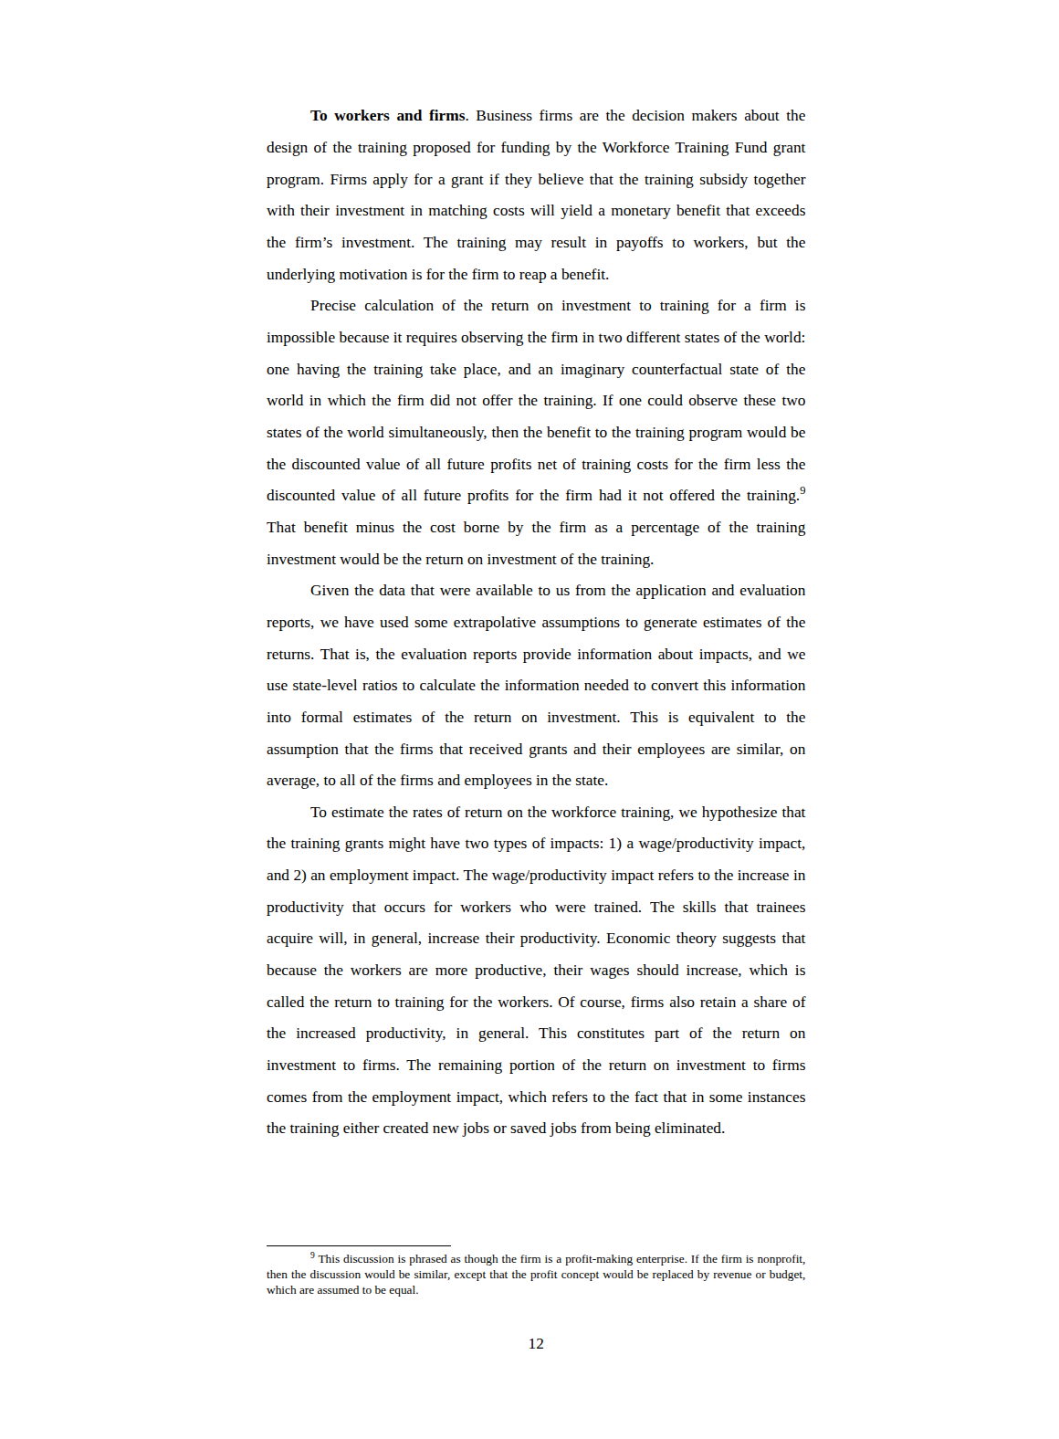To workers and firms. Business firms are the decision makers about the design of the training proposed for funding by the Workforce Training Fund grant program. Firms apply for a grant if they believe that the training subsidy together with their investment in matching costs will yield a monetary benefit that exceeds the firm’s investment. The training may result in payoffs to workers, but the underlying motivation is for the firm to reap a benefit.
Precise calculation of the return on investment to training for a firm is impossible because it requires observing the firm in two different states of the world: one having the training take place, and an imaginary counterfactual state of the world in which the firm did not offer the training. If one could observe these two states of the world simultaneously, then the benefit to the training program would be the discounted value of all future profits net of training costs for the firm less the discounted value of all future profits for the firm had it not offered the training.9 That benefit minus the cost borne by the firm as a percentage of the training investment would be the return on investment of the training.
Given the data that were available to us from the application and evaluation reports, we have used some extrapolative assumptions to generate estimates of the returns. That is, the evaluation reports provide information about impacts, and we use state-level ratios to calculate the information needed to convert this information into formal estimates of the return on investment. This is equivalent to the assumption that the firms that received grants and their employees are similar, on average, to all of the firms and employees in the state.
To estimate the rates of return on the workforce training, we hypothesize that the training grants might have two types of impacts: 1) a wage/productivity impact, and 2) an employment impact. The wage/productivity impact refers to the increase in productivity that occurs for workers who were trained. The skills that trainees acquire will, in general, increase their productivity. Economic theory suggests that because the workers are more productive, their wages should increase, which is called the return to training for the workers. Of course, firms also retain a share of the increased productivity, in general. This constitutes part of the return on investment to firms. The remaining portion of the return on investment to firms comes from the employment impact, which refers to the fact that in some instances the training either created new jobs or saved jobs from being eliminated.
9 This discussion is phrased as though the firm is a profit-making enterprise. If the firm is nonprofit, then the discussion would be similar, except that the profit concept would be replaced by revenue or budget, which are assumed to be equal.
12